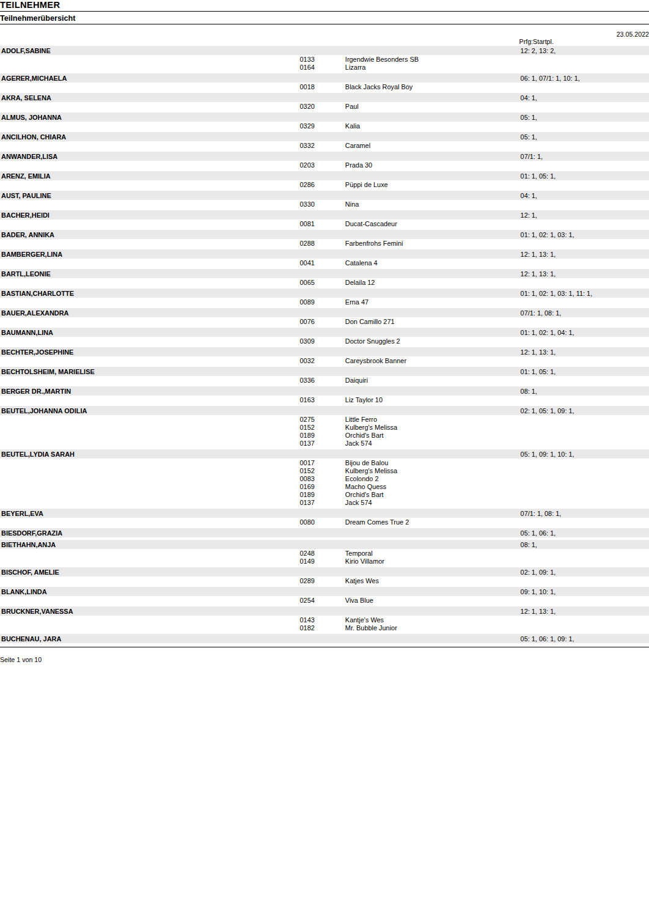TEILNEHMER
Teilnehmerübersicht
23.05.2022
| | | | Prfg:Startpl. |
| ADOLF,SABINE | | | 12: 2, 13: 2, |
| | 0133 | Irgendwie Besonders SB | |
| | 0164 | Lizarra | |
| AGERER,MICHAELA | | | 06: 1, 07/1: 1, 10: 1, |
| | 0018 | Black Jacks Royal Boy | |
| AKRA, SELENA | | | 04: 1, |
| | 0320 | Paul | |
| ALMUS, JOHANNA | | | 05: 1, |
| | 0329 | Kalia | |
| ANCILHON, CHIARA | | | 05: 1, |
| | 0332 | Caramel | |
| ANWANDER,LISA | | | 07/1: 1, |
| | 0203 | Prada 30 | |
| ARENZ, EMILIA | | | 01: 1, 05: 1, |
| | 0286 | Püppi de Luxe | |
| AUST, PAULINE | | | 04: 1, |
| | 0330 | Nina | |
| BACHER,HEIDI | | | 12: 1, |
| | 0081 | Ducat-Cascadeur | |
| BADER, ANNIKA | | | 01: 1, 02: 1, 03: 1, |
| | 0288 | Farbenfrohs Femini | |
| BAMBERGER,LINA | | | 12: 1, 13: 1, |
| | 0041 | Catalena 4 | |
| BARTL,LEONIE | | | 12: 1, 13: 1, |
| | 0065 | Delaila 12 | |
| BASTIAN,CHARLOTTE | | | 01: 1, 02: 1, 03: 1, 11: 1, |
| | 0089 | Erna 47 | |
| BAUER,ALEXANDRA | | | 07/1: 1, 08: 1, |
| | 0076 | Don Camillo 271 | |
| BAUMANN,LINA | | | 01: 1, 02: 1, 04: 1, |
| | 0309 | Doctor Snuggles 2 | |
| BECHTER,JOSEPHINE | | | 12: 1, 13: 1, |
| | 0032 | Careysbrook Banner | |
| BECHTOLSHEIM, MARIELISE | | | 01: 1, 05: 1, |
| | 0336 | Daiquiri | |
| BERGER DR.,MARTIN | | | 08: 1, |
| | 0163 | Liz Taylor 10 | |
| BEUTEL,JOHANNA ODILIA | | | 02: 1, 05: 1, 09: 1, |
| | 0275 | Little Ferro | |
| | 0152 | Kulberg's Melissa | |
| | 0189 | Orchid's Bart | |
| | 0137 | Jack 574 | |
| BEUTEL,LYDIA SARAH | | | 05: 1, 09: 1, 10: 1, |
| | 0017 | Bijou de Balou | |
| | 0152 | Kulberg's Melissa | |
| | 0083 | Ecolondo 2 | |
| | 0169 | Macho Quess | |
| | 0189 | Orchid's Bart | |
| | 0137 | Jack 574 | |
| BEYERL,EVA | | | 07/1: 1, 08: 1, |
| | 0080 | Dream Comes True 2 | |
| BIESDORF,GRAZIA | | | 05: 1, 06: 1, |
| BIETHAHN,ANJA | | | 08: 1, |
| | 0248 | Temporal | |
| | 0149 | Kirio Villamor | |
| BISCHOF, AMELIE | | | 02: 1, 09: 1, |
| | 0289 | Katjes Wes | |
| BLANK,LINDA | | | 09: 1, 10: 1, |
| | 0254 | Viva Blue | |
| BRUCKNER,VANESSA | | | 12: 1, 13: 1, |
| | 0143 | Kantje's Wes | |
| | 0182 | Mr. Bubble Junior | |
| BUCHENAU, JARA | | | 05: 1, 06: 1, 09: 1, |
Seite 1 von 10